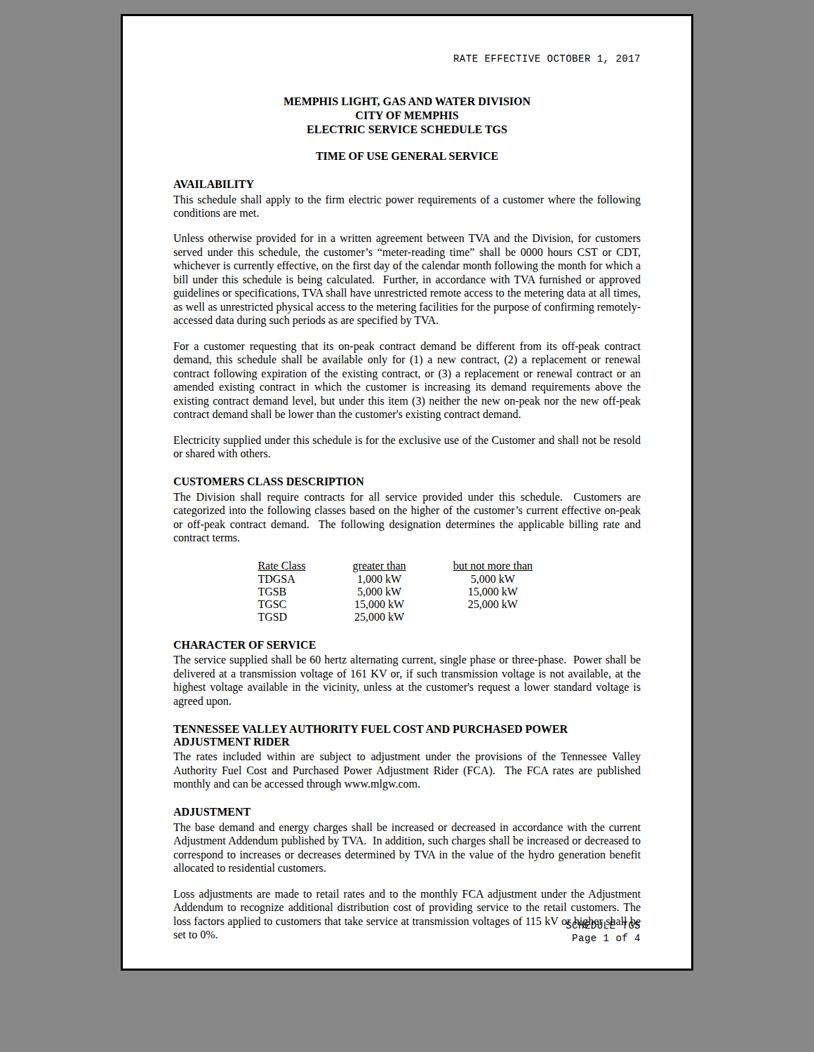RATE EFFECTIVE OCTOBER 1, 2017
MEMPHIS LIGHT, GAS AND WATER DIVISION
CITY OF MEMPHIS
ELECTRIC SERVICE SCHEDULE TGS
TIME OF USE GENERAL SERVICE
Availability
This schedule shall apply to the firm electric power requirements of a customer where the following conditions are met.
Unless otherwise provided for in a written agreement between TVA and the Division, for customers served under this schedule, the customer’s “meter-reading time” shall be 0000 hours CST or CDT, whichever is currently effective, on the first day of the calendar month following the month for which a bill under this schedule is being calculated. Further, in accordance with TVA furnished or approved guidelines or specifications, TVA shall have unrestricted remote access to the metering data at all times, as well as unrestricted physical access to the metering facilities for the purpose of confirming remotely-accessed data during such periods as are specified by TVA.
For a customer requesting that its on-peak contract demand be different from its off-peak contract demand, this schedule shall be available only for (1) a new contract, (2) a replacement or renewal contract following expiration of the existing contract, or (3) a replacement or renewal contract or an amended existing contract in which the customer is increasing its demand requirements above the existing contract demand level, but under this item (3) neither the new on-peak nor the new off-peak contract demand shall be lower than the customer's existing contract demand.
Electricity supplied under this schedule is for the exclusive use of the Customer and shall not be resold or shared with others.
Customers Class Description
The Division shall require contracts for all service provided under this schedule. Customers are categorized into the following classes based on the higher of the customer’s current effective on-peak or off-peak contract demand. The following designation determines the applicable billing rate and contract terms.
| Rate Class | greater than | but not more than |
| --- | --- | --- |
| TDGSA | 1,000 kW | 5,000 kW |
| TGSB | 5,000 kW | 15,000 kW |
| TGSC | 15,000 kW | 25,000 kW |
| TGSD | 25,000 kW | |
Character of Service
The service supplied shall be 60 hertz alternating current, single phase or three-phase. Power shall be delivered at a transmission voltage of 161 KV or, if such transmission voltage is not available, at the highest voltage available in the vicinity, unless at the customer's request a lower standard voltage is agreed upon.
Tennessee Valley Authority Fuel Cost and Purchased Power Adjustment Rider
The rates included within are subject to adjustment under the provisions of the Tennessee Valley Authority Fuel Cost and Purchased Power Adjustment Rider (FCA). The FCA rates are published monthly and can be accessed through www.mlgw.com.
Adjustment
The base demand and energy charges shall be increased or decreased in accordance with the current Adjustment Addendum published by TVA. In addition, such charges shall be increased or decreased to correspond to increases or decreases determined by TVA in the value of the hydro generation benefit allocated to residential customers.
Loss adjustments are made to retail rates and to the monthly FCA adjustment under the Adjustment Addendum to recognize additional distribution cost of providing service to the retail customers. The loss factors applied to customers that take service at transmission voltages of 115 kV or higher shall be set to 0%.
SCHEDULE TGS
Page 1 of 4